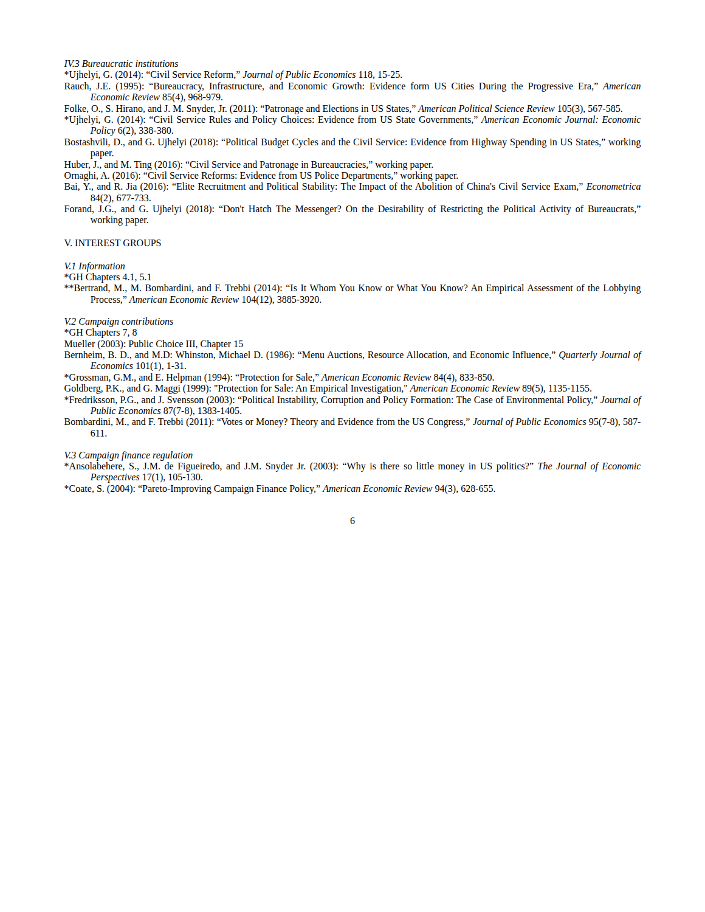IV.3 Bureaucratic institutions
*Ujhelyi, G. (2014): “Civil Service Reform,” Journal of Public Economics 118, 15-25.
Rauch, J.E. (1995): “Bureaucracy, Infrastructure, and Economic Growth: Evidence form US Cities During the Progressive Era,” American Economic Review 85(4), 968-979.
Folke, O., S. Hirano, and J. M. Snyder, Jr. (2011): “Patronage and Elections in US States,” American Political Science Review 105(3), 567-585.
*Ujhelyi, G. (2014): “Civil Service Rules and Policy Choices: Evidence from US State Governments,” American Economic Journal: Economic Policy 6(2), 338-380.
Bostashvili, D., and G. Ujhelyi (2018): “Political Budget Cycles and the Civil Service: Evidence from Highway Spending in US States,” working paper.
Huber, J., and M. Ting (2016): “Civil Service and Patronage in Bureaucracies,” working paper.
Ornaghi, A. (2016): “Civil Service Reforms: Evidence from US Police Departments,” working paper.
Bai, Y., and R. Jia (2016): “Elite Recruitment and Political Stability: The Impact of the Abolition of China's Civil Service Exam,” Econometrica 84(2), 677-733.
Forand, J.G., and G. Ujhelyi (2018): “Don't Hatch The Messenger? On the Desirability of Restricting the Political Activity of Bureaucrats,” working paper.
V. INTEREST GROUPS
V.1 Information
*GH Chapters 4.1, 5.1
**Bertrand, M., M. Bombardini, and F. Trebbi (2014): “Is It Whom You Know or What You Know? An Empirical Assessment of the Lobbying Process,” American Economic Review 104(12), 3885-3920.
V.2 Campaign contributions
*GH Chapters 7, 8
Mueller (2003): Public Choice III, Chapter 15
Bernheim, B. D., and M.D: Whinston, Michael D. (1986): “Menu Auctions, Resource Allocation, and Economic Influence,” Quarterly Journal of Economics 101(1), 1-31.
*Grossman, G.M., and E. Helpman (1994): “Protection for Sale,” American Economic Review 84(4), 833-850.
Goldberg, P.K., and G. Maggi (1999): "Protection for Sale: An Empirical Investigation," American Economic Review 89(5), 1135-1155.
*Fredriksson, P.G., and J. Svensson (2003): “Political Instability, Corruption and Policy Formation: The Case of Environmental Policy,” Journal of Public Economics 87(7-8), 1383-1405.
Bombardini, M., and F. Trebbi (2011): “Votes or Money? Theory and Evidence from the US Congress,” Journal of Public Economics 95(7-8), 587-611.
V.3 Campaign finance regulation
*Ansolabehere, S., J.M. de Figueiredo, and J.M. Snyder Jr. (2003): “Why is there so little money in US politics?” The Journal of Economic Perspectives 17(1), 105-130.
*Coate, S. (2004): “Pareto-Improving Campaign Finance Policy,” American Economic Review 94(3), 628-655.
6